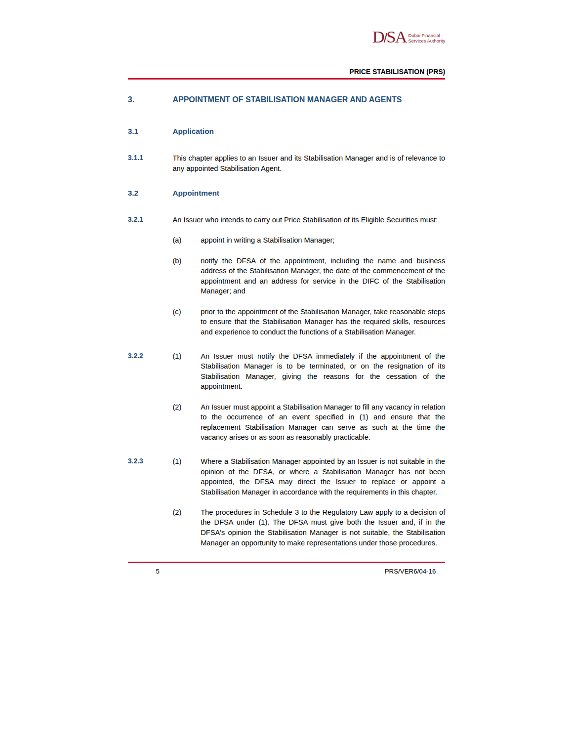D/SA Dubai Financial
Services Authority
PRICE STABILISATION (PRS)
3. APPOINTMENT OF STABILISATION MANAGER AND AGENTS
3.1 Application
3.1.1
This chapter applies to an Issuer and its Stabilisation Manager and is of relevance to any appointed Stabilisation Agent.
3.2 Appointment
3.2.1
An Issuer who intends to carry out Price Stabilisation of its Eligible Securities must:
(a)
appoint in writing a Stabilisation Manager;
(b)
notify the DFSA of the appointment, including the name and business address of the Stabilisation Manager, the date of the commencement of the appointment and an address for service in the DIFC of the Stabilisation Manager; and
(c)
prior to the appointment of the Stabilisation Manager, take reasonable steps to ensure that the Stabilisation Manager has the required skills, resources and experience to conduct the functions of a Stabilisation Manager.
3.2.2
(1)
An Issuer must notify the DFSA immediately if the appointment of the Stabilisation Manager is to be terminated, or on the resignation of its Stabilisation Manager, giving the reasons for the cessation of the appointment.
(2)
An Issuer must appoint a Stabilisation Manager to fill any vacancy in relation to the occurrence of an event specified in (1) and ensure that the replacement Stabilisation Manager can serve as such at the time the vacancy arises or as soon as reasonably practicable.
3.2.3
(1)
Where a Stabilisation Manager appointed by an Issuer is not suitable in the opinion of the DFSA, or where a Stabilisation Manager has not been appointed, the DFSA may direct the Issuer to replace or appoint a Stabilisation Manager in accordance with the requirements in this chapter.
(2)
The procedures in Schedule 3 to the Regulatory Law apply to a decision of the DFSA under (1). The DFSA must give both the Issuer and, if in the DFSA's opinion the Stabilisation Manager is not suitable, the Stabilisation Manager an opportunity to make representations under those procedures.
5 PRS/VER6/04-16